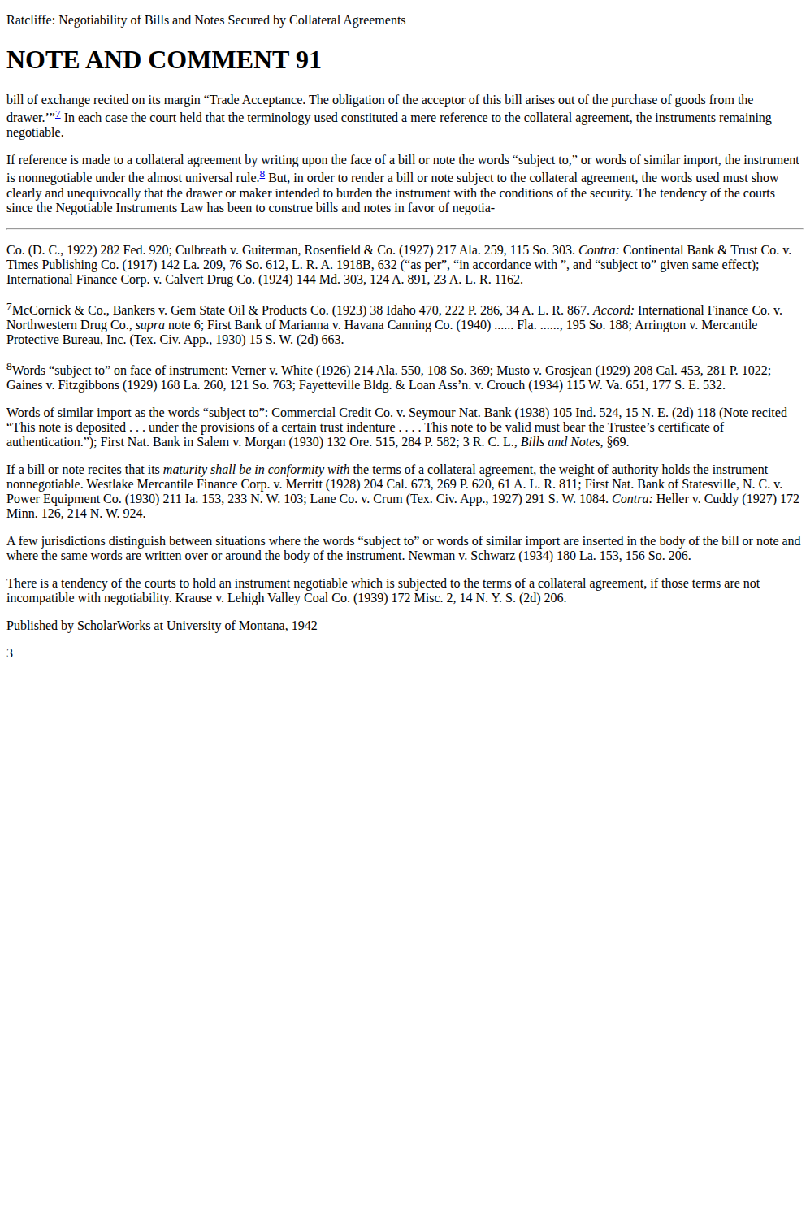Ratcliffe: Negotiability of Bills and Notes Secured by Collateral Agreements
NOTE AND COMMENT 91
bill of exchange recited on its margin “Trade Acceptance. The obligation of the acceptor of this bill arises out of the purchase of goods from the drawer.’”7 In each case the court held that the terminology used constituted a mere reference to the collateral agreement, the instruments remaining negotiable.
If reference is made to a collateral agreement by writing upon the face of a bill or note the words “subject to,” or words of similar import, the instrument is nonnegotiable under the almost universal rule.8 But, in order to render a bill or note subject to the collateral agreement, the words used must show clearly and unequivocally that the drawer or maker intended to burden the instrument with the conditions of the security. The tendency of the courts since the Negotiable Instruments Law has been to construe bills and notes in favor of negotia-
Co. (D. C., 1922) 282 Fed. 920; Culbreath v. Guiterman, Rosenfield & Co. (1927) 217 Ala. 259, 115 So. 303. Contra: Continental Bank & Trust Co. v. Times Publishing Co. (1917) 142 La. 209, 76 So. 612, L. R. A. 1918B, 632 (“as per”, “in accordance with ”, and “subject to” given same effect); International Finance Corp. v. Calvert Drug Co. (1924) 144 Md. 303, 124 A. 891, 23 A. L. R. 1162.
7McCornick & Co., Bankers v. Gem State Oil & Products Co. (1923) 38 Idaho 470, 222 P. 286, 34 A. L. R. 867. Accord: International Finance Co. v. Northwestern Drug Co., supra note 6; First Bank of Marianna v. Havana Canning Co. (1940) ...... Fla. ......, 195 So. 188; Arrington v. Mercantile Protective Bureau, Inc. (Tex. Civ. App., 1930) 15 S. W. (2d) 663.
8Words “subject to” on face of instrument: Verner v. White (1926) 214 Ala. 550, 108 So. 369; Musto v. Grosjean (1929) 208 Cal. 453, 281 P. 1022; Gaines v. Fitzgibbons (1929) 168 La. 260, 121 So. 763; Fayetteville Bldg. & Loan Ass’n. v. Crouch (1934) 115 W. Va. 651, 177 S. E. 532.
Words of similar import as the words “subject to”: Commercial Credit Co. v. Seymour Nat. Bank (1938) 105 Ind. 524, 15 N. E. (2d) 118 (Note recited “This note is deposited . . . under the provisions of a certain trust indenture . . . . This note to be valid must bear the Trustee’s certificate of authentication.”); First Nat. Bank in Salem v. Morgan (1930) 132 Ore. 515, 284 P. 582; 3 R. C. L., Bills and Notes, §69.
If a bill or note recites that its maturity shall be in conformity with the terms of a collateral agreement, the weight of authority holds the instrument nonnegotiable. Westlake Mercantile Finance Corp. v. Merritt (1928) 204 Cal. 673, 269 P. 620, 61 A. L. R. 811; First Nat. Bank of Statesville, N. C. v. Power Equipment Co. (1930) 211 Ia. 153, 233 N. W. 103; Lane Co. v. Crum (Tex. Civ. App., 1927) 291 S. W. 1084. Contra: Heller v. Cuddy (1927) 172 Minn. 126, 214 N. W. 924.
A few jurisdictions distinguish between situations where the words “subject to” or words of similar import are inserted in the body of the bill or note and where the same words are written over or around the body of the instrument. Newman v. Schwarz (1934) 180 La. 153, 156 So. 206.
There is a tendency of the courts to hold an instrument negotiable which is subjected to the terms of a collateral agreement, if those terms are not incompatible with negotiability. Krause v. Lehigh Valley Coal Co. (1939) 172 Misc. 2, 14 N. Y. S. (2d) 206.
Published by ScholarWorks at University of Montana, 1942
3